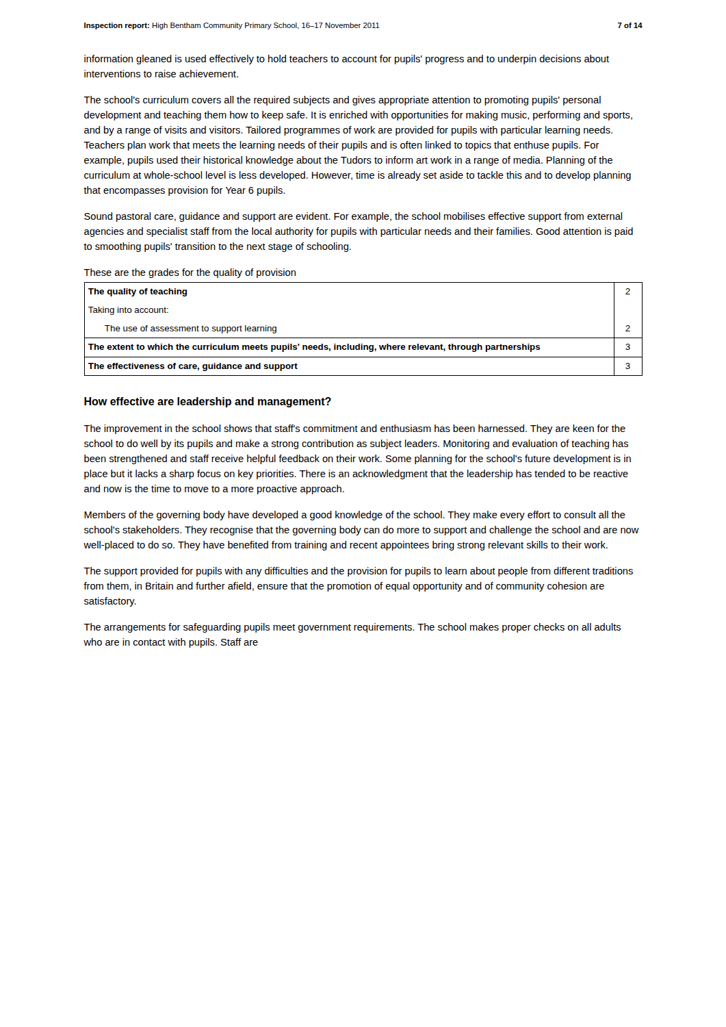Inspection report: High Bentham Community Primary School, 16–17 November 2011
7 of 14
information gleaned is used effectively to hold teachers to account for pupils' progress and to underpin decisions about interventions to raise achievement.
The school's curriculum covers all the required subjects and gives appropriate attention to promoting pupils' personal development and teaching them how to keep safe. It is enriched with opportunities for making music, performing and sports, and by a range of visits and visitors. Tailored programmes of work are provided for pupils with particular learning needs. Teachers plan work that meets the learning needs of their pupils and is often linked to topics that enthuse pupils. For example, pupils used their historical knowledge about the Tudors to inform art work in a range of media. Planning of the curriculum at whole-school level is less developed. However, time is already set aside to tackle this and to develop planning that encompasses provision for Year 6 pupils.
Sound pastoral care, guidance and support are evident. For example, the school mobilises effective support from external agencies and specialist staff from the local authority for pupils with particular needs and their families. Good attention is paid to smoothing pupils' transition to the next stage of schooling.
These are the grades for the quality of provision
| The quality of teaching | 2 |
| Taking into account: | |
| The use of assessment to support learning | 2 |
| The extent to which the curriculum meets pupils' needs, including, where relevant, through partnerships | 3 |
| The effectiveness of care, guidance and support | 3 |
How effective are leadership and management?
The improvement in the school shows that staff's commitment and enthusiasm has been harnessed. They are keen for the school to do well by its pupils and make a strong contribution as subject leaders. Monitoring and evaluation of teaching has been strengthened and staff receive helpful feedback on their work. Some planning for the school's future development is in place but it lacks a sharp focus on key priorities. There is an acknowledgment that the leadership has tended to be reactive and now is the time to move to a more proactive approach.
Members of the governing body have developed a good knowledge of the school. They make every effort to consult all the school's stakeholders. They recognise that the governing body can do more to support and challenge the school and are now well-placed to do so. They have benefited from training and recent appointees bring strong relevant skills to their work.
The support provided for pupils with any difficulties and the provision for pupils to learn about people from different traditions from them, in Britain and further afield, ensure that the promotion of equal opportunity and of community cohesion are satisfactory.
The arrangements for safeguarding pupils meet government requirements. The school makes proper checks on all adults who are in contact with pupils. Staff are